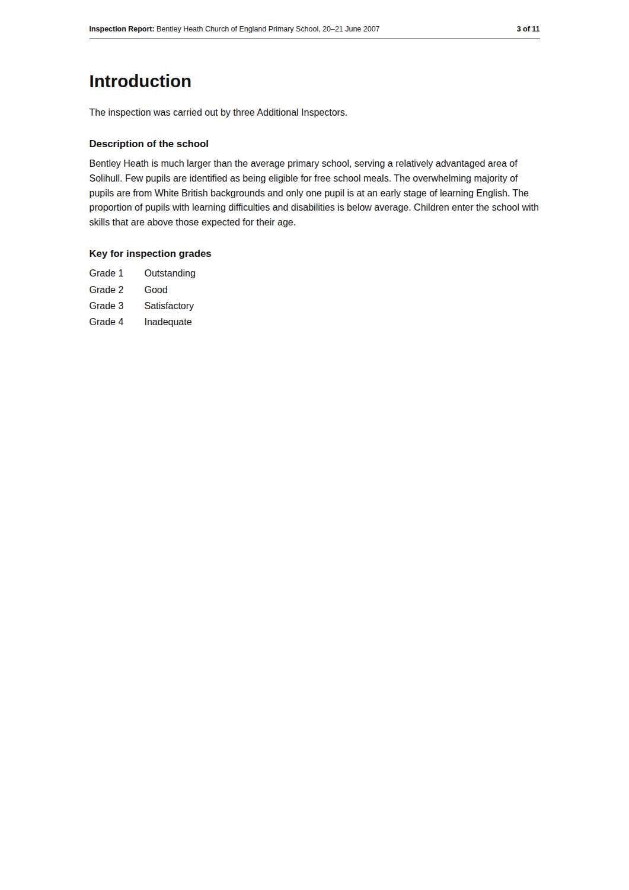Inspection Report: Bentley Heath Church of England Primary School, 20–21 June 2007 3 of 11
Introduction
The inspection was carried out by three Additional Inspectors.
Description of the school
Bentley Heath is much larger than the average primary school, serving a relatively advantaged area of Solihull. Few pupils are identified as being eligible for free school meals. The overwhelming majority of pupils are from White British backgrounds and only one pupil is at an early stage of learning English. The proportion of pupils with learning difficulties and disabilities is below average. Children enter the school with skills that are above those expected for their age.
Key for inspection grades
| Grade 1 | Outstanding |
| Grade 2 | Good |
| Grade 3 | Satisfactory |
| Grade 4 | Inadequate |